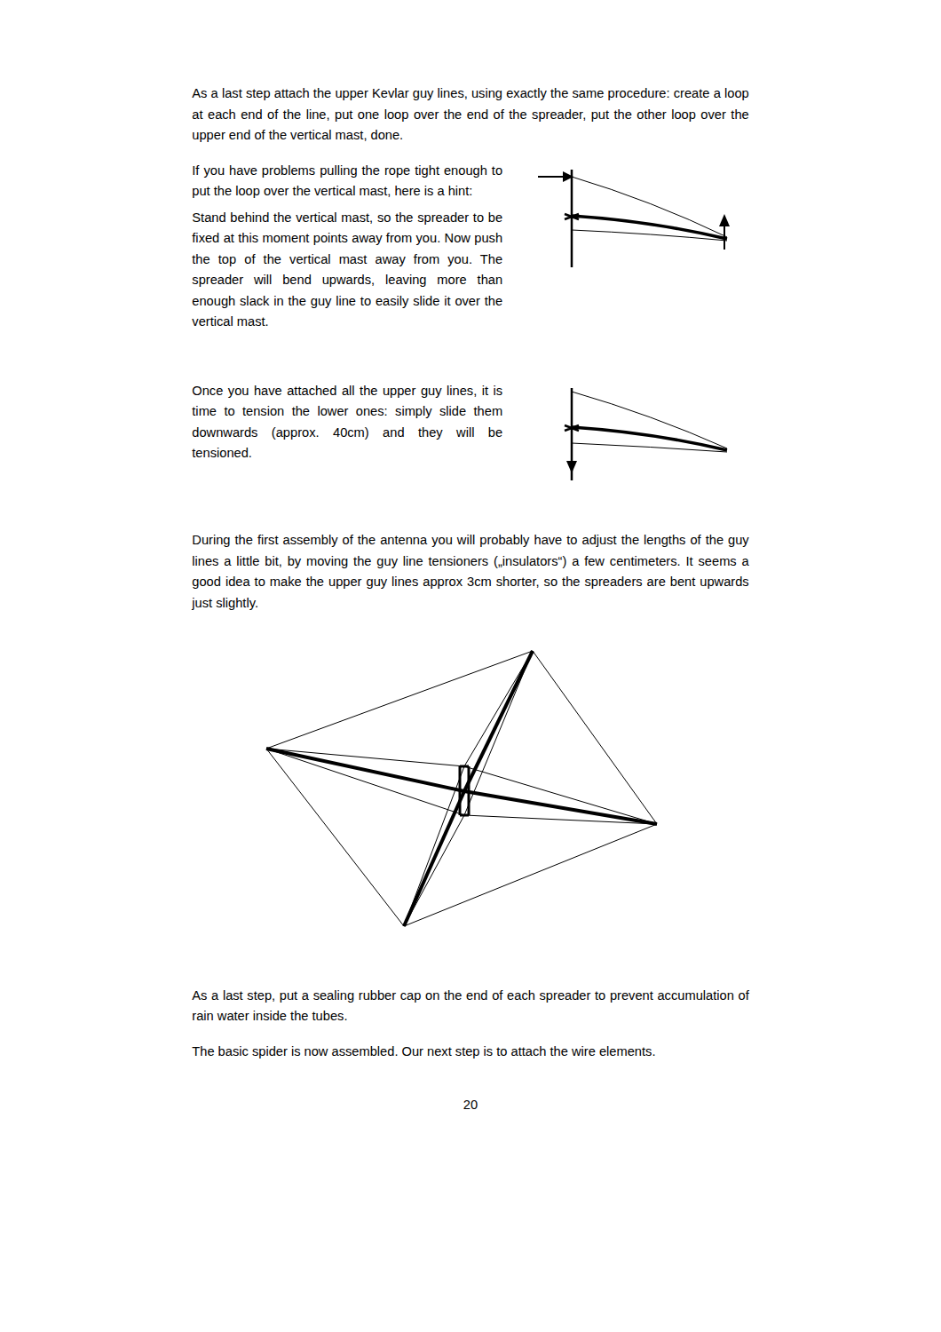As a last step attach the upper Kevlar guy lines, using exactly the same procedure: create a loop at each end of the line, put one loop over the end of the spreader, put the other loop over the upper end of the vertical mast, done.
If you have problems pulling the rope tight enough to put the loop over the vertical mast, here is a hint:
Stand behind the vertical mast, so the spreader to be fixed at this moment points away from you. Now push the top of the vertical mast away from you. The spreader will bend upwards, leaving more than enough slack in the guy line to easily slide it over the vertical mast.
Once you have attached all the upper guy lines, it is time to tension the lower ones: simply slide them downwards (approx. 40cm) and they will be tensioned.
During the first assembly of the antenna you will probably have to adjust the lengths of the guy lines a little bit, by moving the guy line tensioners („insulators“) a few centimeters. It seems a good idea to make the upper guy lines approx 3cm shorter, so the spreaders are bent upwards just slightly.
As a last step, put a sealing rubber cap on the end of each spreader to prevent accumulation of rain water inside the tubes.
The basic spider is now assembled. Our next step is to attach the wire elements.
20